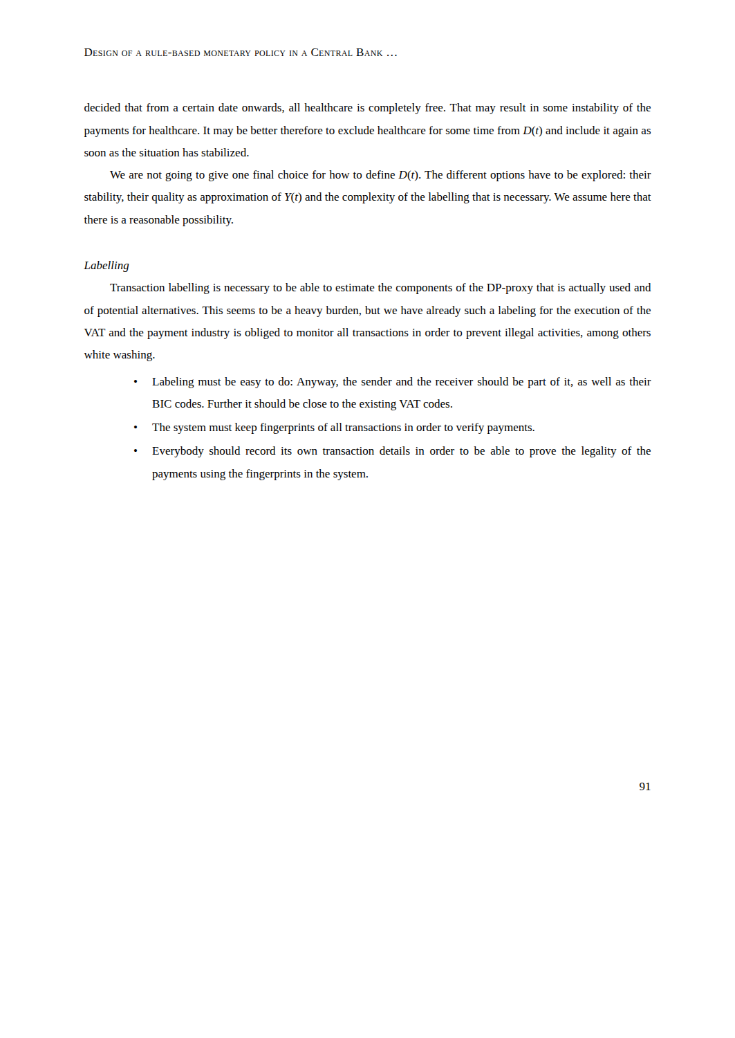Design of a rule-based monetary policy in a Central Bank …
decided that from a certain date onwards, all healthcare is completely free. That may result in some instability of the payments for healthcare. It may be better therefore to exclude healthcare for some time from D(t) and include it again as soon as the situation has stabilized.
We are not going to give one final choice for how to define D(t). The different options have to be explored: their stability, their quality as approximation of Y(t) and the complexity of the labelling that is necessary. We assume here that there is a reasonable possibility.
Labelling
Transaction labelling is necessary to be able to estimate the components of the DP-proxy that is actually used and of potential alternatives. This seems to be a heavy burden, but we have already such a labeling for the execution of the VAT and the payment industry is obliged to monitor all transactions in order to prevent illegal activities, among others white washing.
Labeling must be easy to do: Anyway, the sender and the receiver should be part of it, as well as their BIC codes. Further it should be close to the existing VAT codes.
The system must keep fingerprints of all transactions in order to verify payments.
Everybody should record its own transaction details in order to be able to prove the legality of the payments using the fingerprints in the system.
91